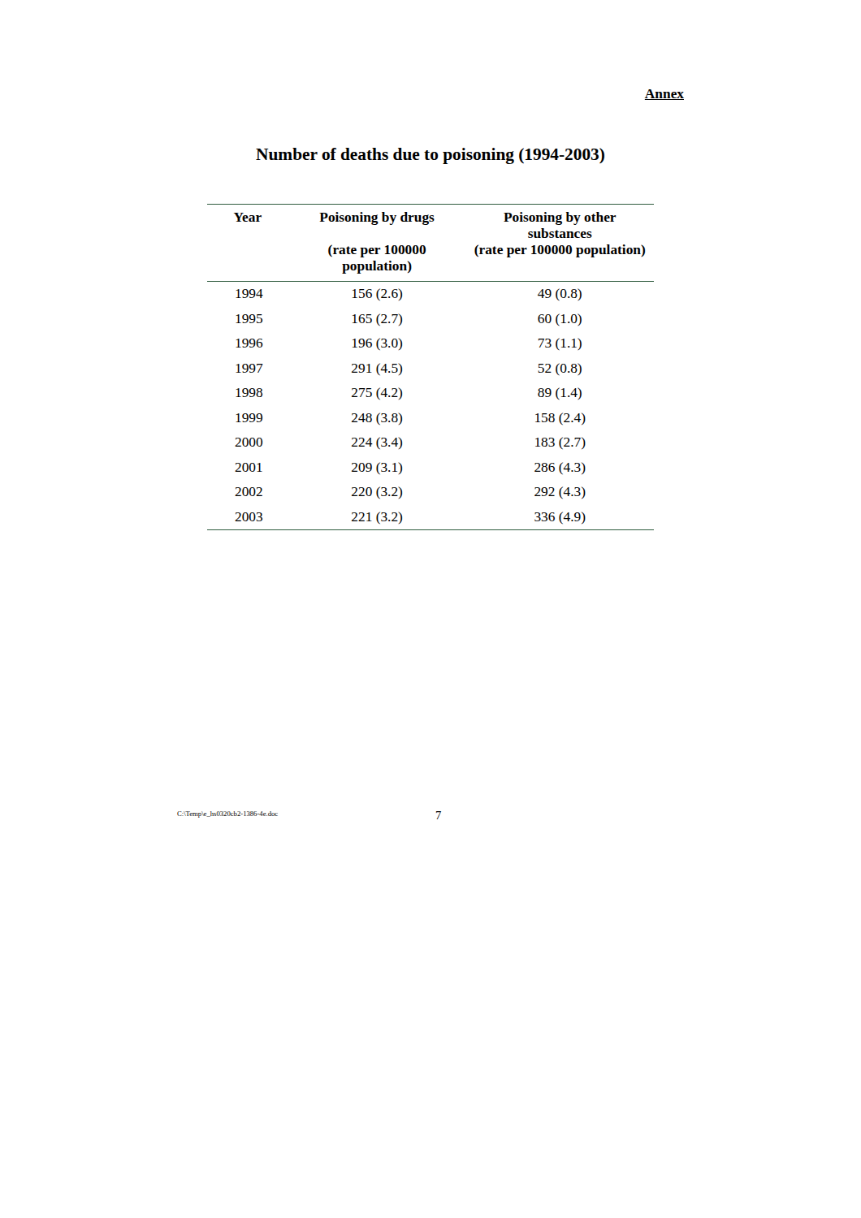Annex
Number of deaths due to poisoning (1994-2003)
| Year | Poisoning by drugs | Poisoning by other substances |
| --- | --- | --- |
| | (rate per 100000 population) | (rate per 100000 population) |
| 1994 | 156 (2.6) | 49 (0.8) |
| 1995 | 165 (2.7) | 60 (1.0) |
| 1996 | 196 (3.0) | 73 (1.1) |
| 1997 | 291 (4.5) | 52 (0.8) |
| 1998 | 275 (4.2) | 89 (1.4) |
| 1999 | 248 (3.8) | 158 (2.4) |
| 2000 | 224 (3.4) | 183 (2.7) |
| 2001 | 209 (3.1) | 286 (4.3) |
| 2002 | 220 (3.2) | 292 (4.3) |
| 2003 | 221 (3.2) | 336 (4.9) |
C:\Temp\e_hs0320cb2-1386-4e.doc 7